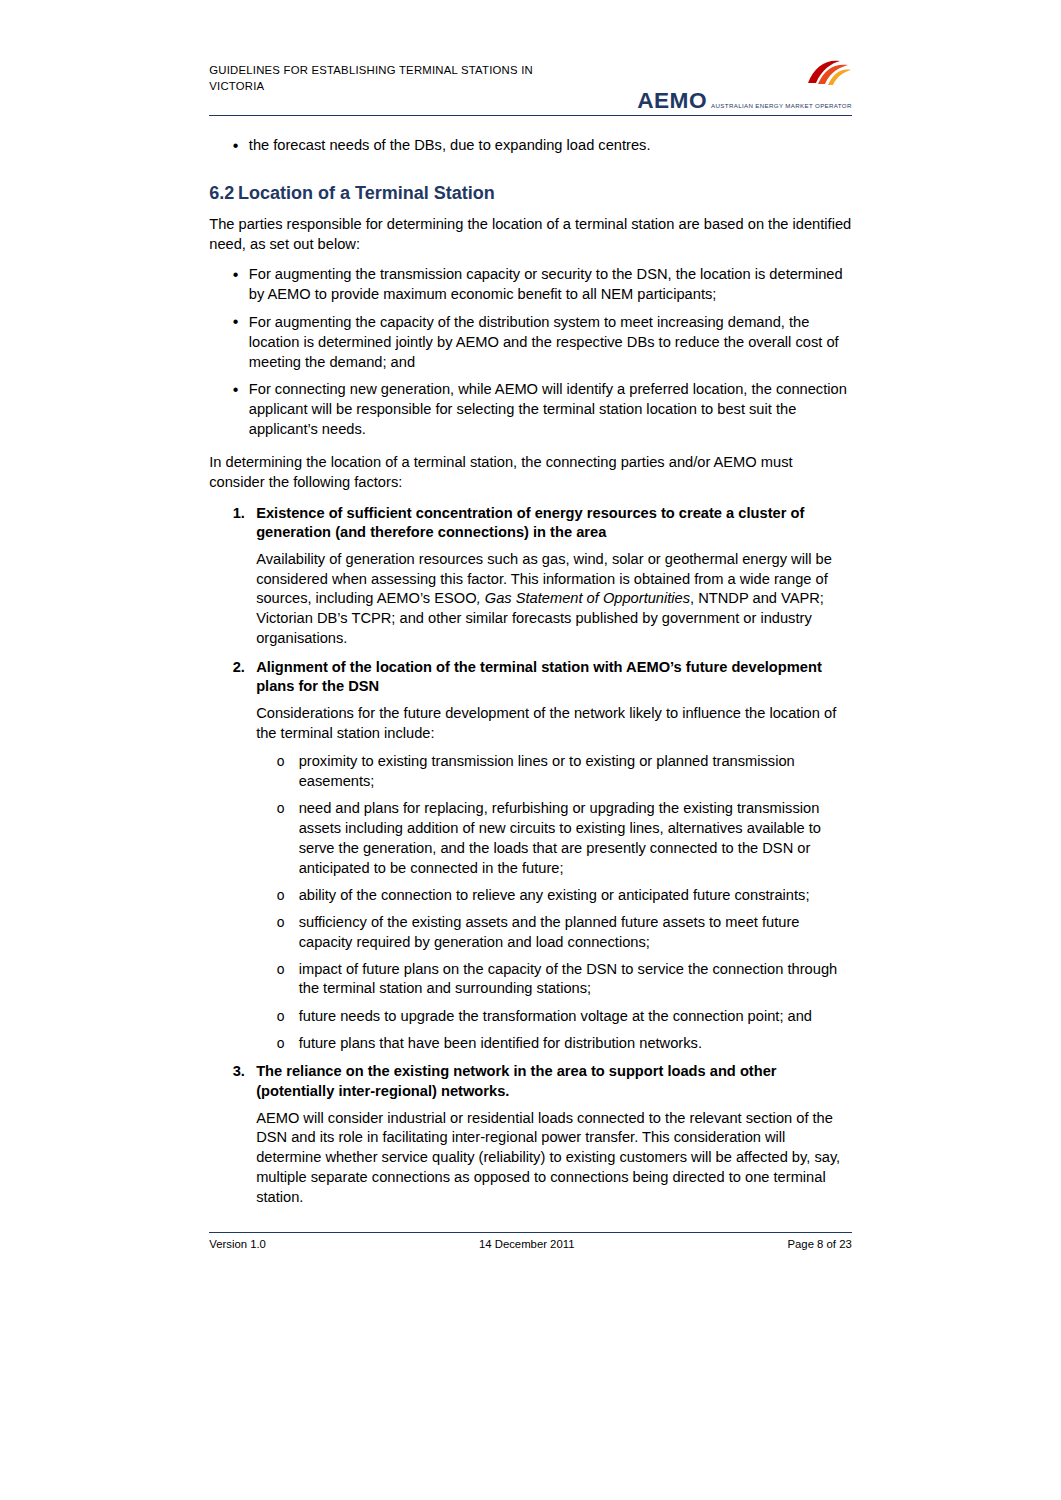GUIDELINES FOR ESTABLISHING TERMINAL STATIONS IN VICTORIA
AEMO Australian Energy Market Operator
the forecast needs of the DBs, due to expanding load centres.
6.2 Location of a Terminal Station
The parties responsible for determining the location of a terminal station are based on the identified need, as set out below:
For augmenting the transmission capacity or security to the DSN, the location is determined by AEMO to provide maximum economic benefit to all NEM participants;
For augmenting the capacity of the distribution system to meet increasing demand, the location is determined jointly by AEMO and the respective DBs to reduce the overall cost of meeting the demand; and
For connecting new generation, while AEMO will identify a preferred location, the connection applicant will be responsible for selecting the terminal station location to best suit the applicant’s needs.
In determining the location of a terminal station, the connecting parties and/or AEMO must consider the following factors:
Existence of sufficient concentration of energy resources to create a cluster of generation (and therefore connections) in the area
Availability of generation resources such as gas, wind, solar or geothermal energy will be considered when assessing this factor. This information is obtained from a wide range of sources, including AEMO’s ESOO, Gas Statement of Opportunities, NTNDP and VAPR; Victorian DB’s TCPR; and other similar forecasts published by government or industry organisations.
Alignment of the location of the terminal station with AEMO’s future development plans for the DSN
Considerations for the future development of the network likely to influence the location of the terminal station include:
proximity to existing transmission lines or to existing or planned transmission easements;
need and plans for replacing, refurbishing or upgrading the existing transmission assets including addition of new circuits to existing lines, alternatives available to serve the generation, and the loads that are presently connected to the DSN or anticipated to be connected in the future;
ability of the connection to relieve any existing or anticipated future constraints;
sufficiency of the existing assets and the planned future assets to meet future capacity required by generation and load connections;
impact of future plans on the capacity of the DSN to service the connection through the terminal station and surrounding stations;
future needs to upgrade the transformation voltage at the connection point; and
future plans that have been identified for distribution networks.
The reliance on the existing network in the area to support loads and other (potentially inter-regional) networks.
AEMO will consider industrial or residential loads connected to the relevant section of the DSN and its role in facilitating inter-regional power transfer. This consideration will determine whether service quality (reliability) to existing customers will be affected by, say, multiple separate connections as opposed to connections being directed to one terminal station.
Version 1.0
14 December 2011
Page 8 of 23